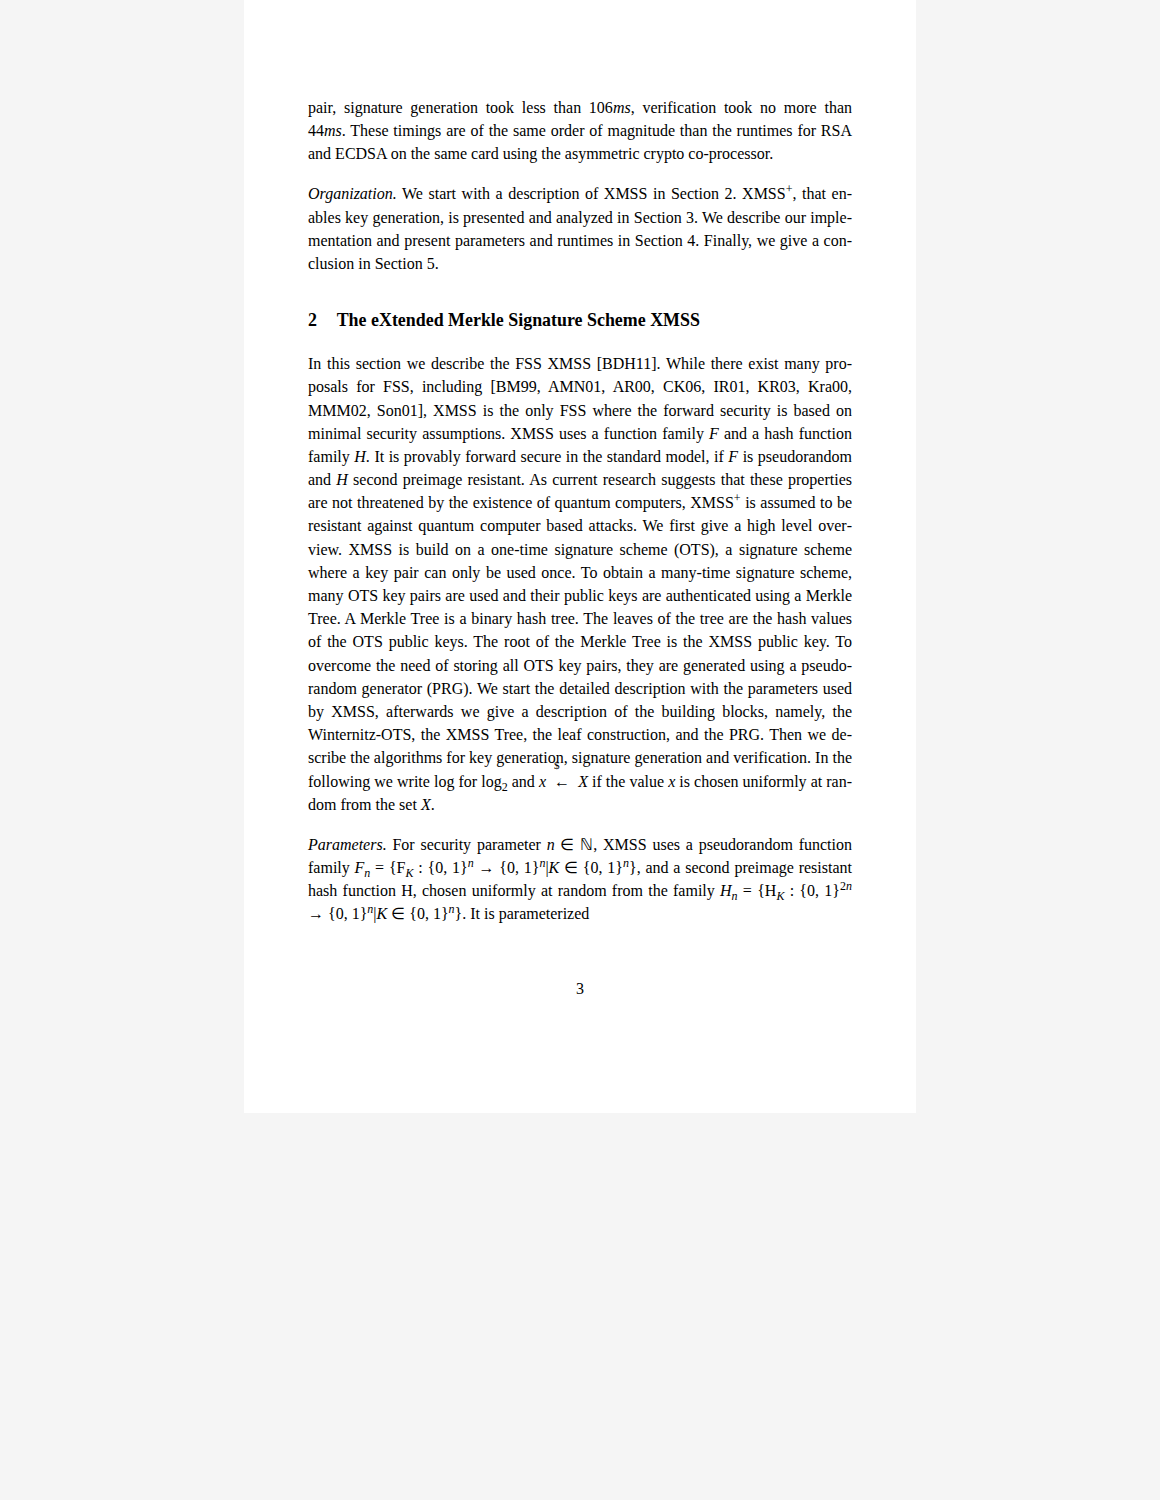pair, signature generation took less than 106ms, verification took no more than 44ms. These timings are of the same order of magnitude than the runtimes for RSA and ECDSA on the same card using the asymmetric crypto co-processor.
Organization. We start with a description of XMSS in Section 2. XMSS+, that enables key generation, is presented and analyzed in Section 3. We describe our implementation and present parameters and runtimes in Section 4. Finally, we give a conclusion in Section 5.
2 The eXtended Merkle Signature Scheme XMSS
In this section we describe the FSS XMSS [BDH11]. While there exist many proposals for FSS, including [BM99, AMN01, AR00, CK06, IR01, KR03, Kra00, MMM02, Son01], XMSS is the only FSS where the forward security is based on minimal security assumptions. XMSS uses a function family F and a hash function family H. It is provably forward secure in the standard model, if F is pseudorandom and H second preimage resistant. As current research suggests that these properties are not threatened by the existence of quantum computers, XMSS+ is assumed to be resistant against quantum computer based attacks. We first give a high level overview. XMSS is build on a one-time signature scheme (OTS), a signature scheme where a key pair can only be used once. To obtain a many-time signature scheme, many OTS key pairs are used and their public keys are authenticated using a Merkle Tree. A Merkle Tree is a binary hash tree. The leaves of the tree are the hash values of the OTS public keys. The root of the Merkle Tree is the XMSS public key. To overcome the need of storing all OTS key pairs, they are generated using a pseudorandom generator (PRG). We start the detailed description with the parameters used by XMSS, afterwards we give a description of the building blocks, namely, the Winternitz-OTS, the XMSS Tree, the leaf construction, and the PRG. Then we describe the algorithms for key generation, signature generation and verification. In the following we write log for log2 and x $← X if the value x is chosen uniformly at random from the set X.
Parameters. For security parameter n ∈ ℕ, XMSS uses a pseudorandom function family Fn = {FK : {0, 1}n → {0, 1}n|K ∈ {0, 1}n}, and a second preimage resistant hash function H, chosen uniformly at random from the family Hn = {HK : {0, 1}2n → {0, 1}n|K ∈ {0, 1}n}. It is parameterized
3